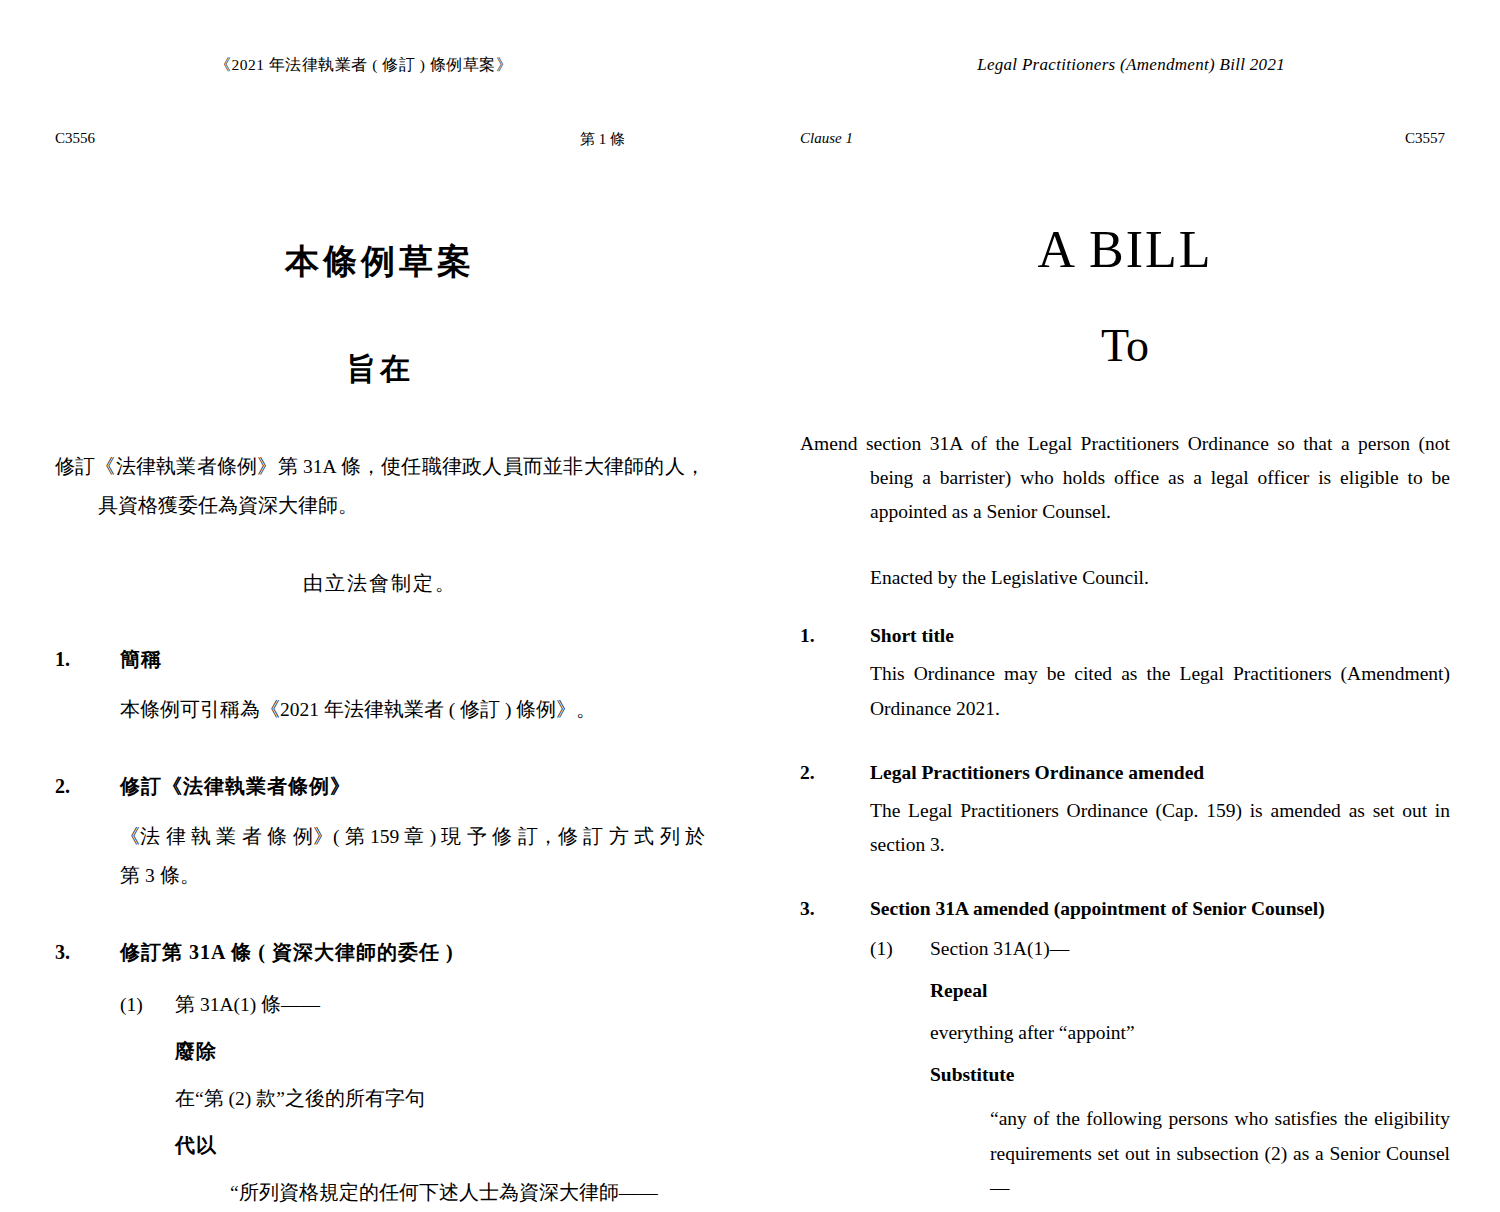《2021 年法律執業者 ( 修訂 ) 條例草案》
Legal Practitioners (Amendment) Bill 2021
C3556
第 1 條
Clause 1
C3557
本條例草案
旨在
修訂《法律執業者條例》第 31A 條，使任職律政人員而並非大律師的人，具資格獲委任為資深大律師。
由立法會制定。
1. 簡稱
本條例可引稱為《2021 年法律執業者 ( 修訂 ) 條例》。
2. 修訂《法律執業者條例》
《法 律 執 業 者 條 例》( 第 159 章 ) 現 予 修 訂，修 訂 方 式 列 於第 3 條。
3. 修訂第 31A 條 ( 資深大律師的委任 )
(1) 第 31A(1) 條——
廢除
在“第 (2) 款”之後的所有字句
代以
“所列資格規定的任何下述人士為資深大律師——
A BILL
To
Amend section 31A of the Legal Practitioners Ordinance so that a person (not being a barrister) who holds office as a legal officer is eligible to be appointed as a Senior Counsel.
Enacted by the Legislative Council.
1. Short title
This Ordinance may be cited as the Legal Practitioners (Amendment) Ordinance 2021.
2. Legal Practitioners Ordinance amended
The Legal Practitioners Ordinance (Cap. 159) is amended as set out in section 3.
3. Section 31A amended (appointment of Senior Counsel)
(1) Section 31A(1)—
Repeal
everything after “appoint”
Substitute
“any of the following persons who satisfies the eligibility requirements set out in subsection (2) as a Senior Counsel—